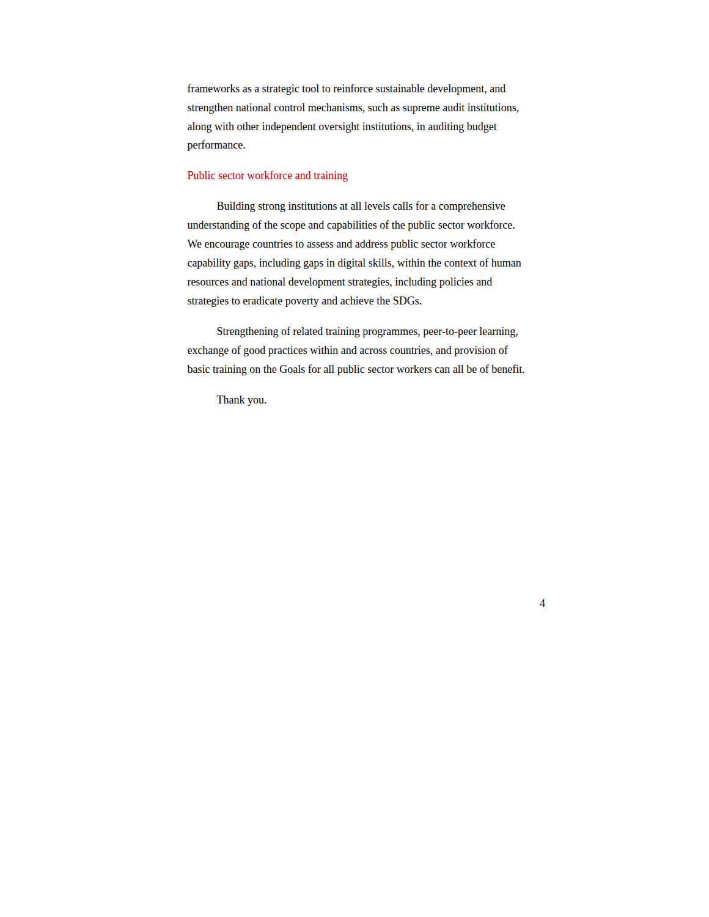frameworks as a strategic tool to reinforce sustainable development, and strengthen national control mechanisms, such as supreme audit institutions, along with other independent oversight institutions, in auditing budget performance.
Public sector workforce and training
Building strong institutions at all levels calls for a comprehensive understanding of the scope and capabilities of the public sector workforce. We encourage countries to assess and address public sector workforce capability gaps, including gaps in digital skills, within the context of human resources and national development strategies, including policies and strategies to eradicate poverty and achieve the SDGs.
Strengthening of related training programmes, peer-to-peer learning, exchange of good practices within and across countries, and provision of basic training on the Goals for all public sector workers can all be of benefit.
Thank you.
4